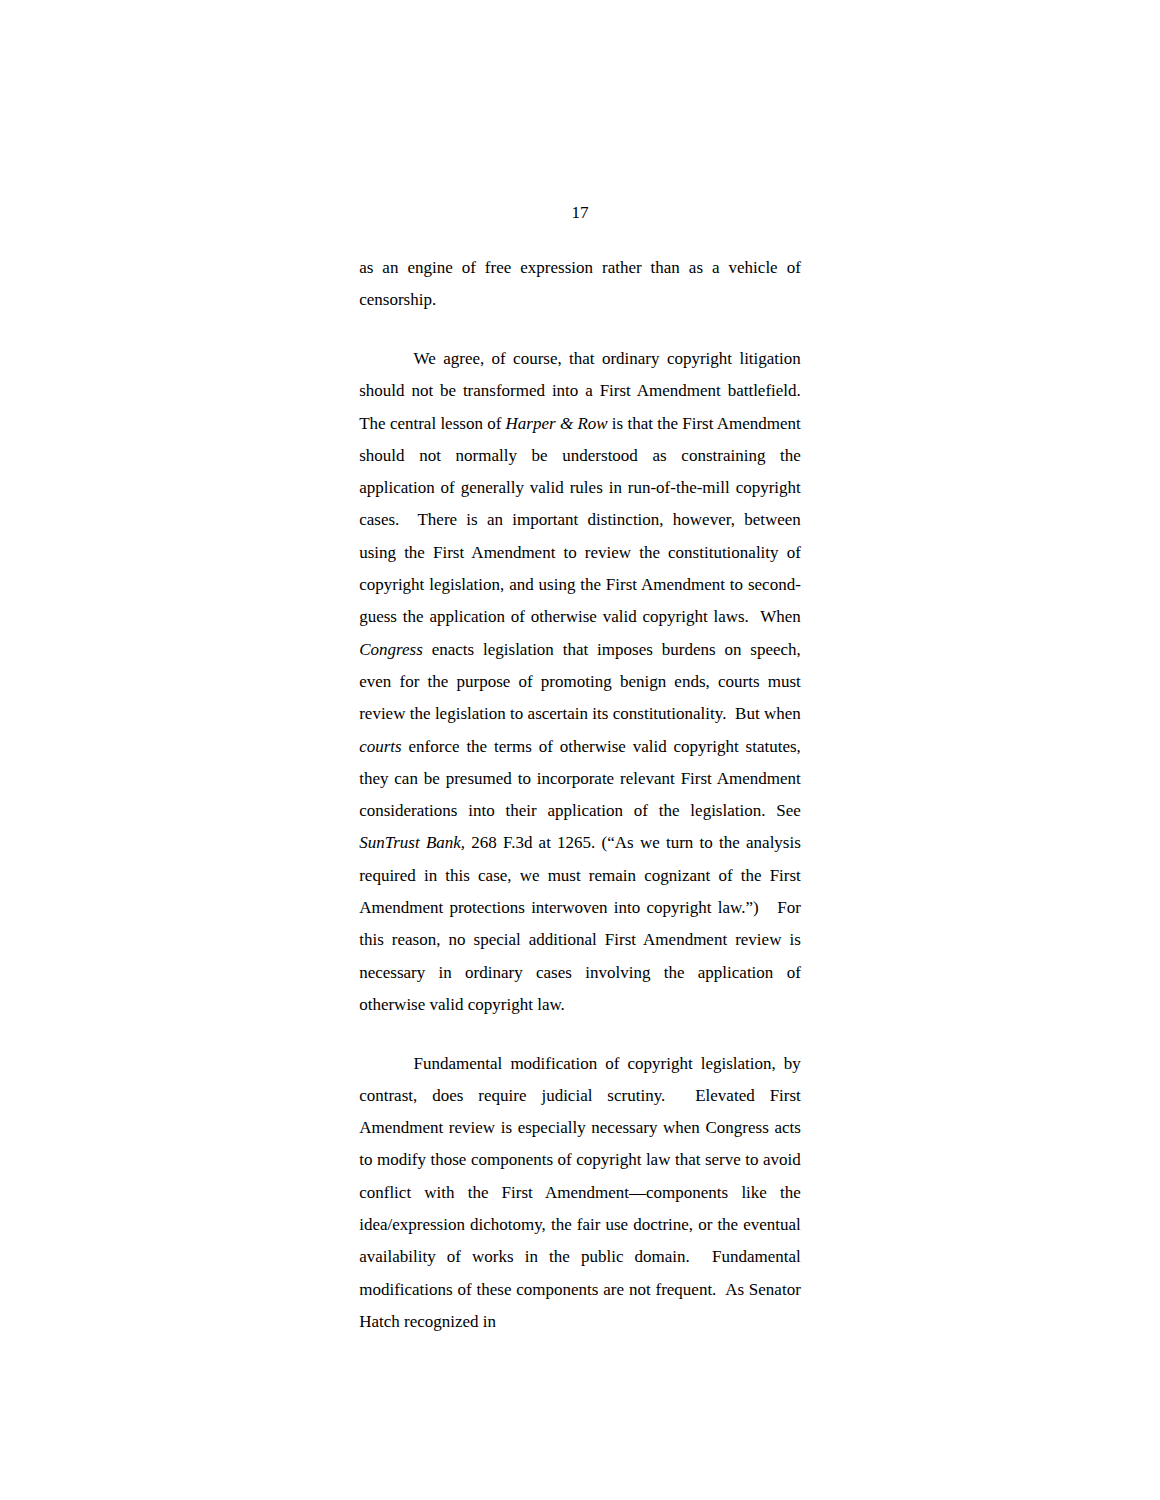17
as an engine of free expression rather than as a vehicle of censorship.
We agree, of course, that ordinary copyright litigation should not be transformed into a First Amendment battlefield. The central lesson of Harper & Row is that the First Amendment should not normally be understood as constraining the application of generally valid rules in run-of-the-mill copyright cases. There is an important distinction, however, between using the First Amendment to review the constitutionality of copyright legislation, and using the First Amendment to second-guess the application of otherwise valid copyright laws. When Congress enacts legislation that imposes burdens on speech, even for the purpose of promoting benign ends, courts must review the legislation to ascertain its constitutionality. But when courts enforce the terms of otherwise valid copyright statutes, they can be presumed to incorporate relevant First Amendment considerations into their application of the legislation. See SunTrust Bank, 268 F.3d at 1265. (“As we turn to the analysis required in this case, we must remain cognizant of the First Amendment protections interwoven into copyright law.”) For this reason, no special additional First Amendment review is necessary in ordinary cases involving the application of otherwise valid copyright law.
Fundamental modification of copyright legislation, by contrast, does require judicial scrutiny. Elevated First Amendment review is especially necessary when Congress acts to modify those components of copyright law that serve to avoid conflict with the First Amendment—components like the idea/expression dichotomy, the fair use doctrine, or the eventual availability of works in the public domain. Fundamental modifications of these components are not frequent. As Senator Hatch recognized in